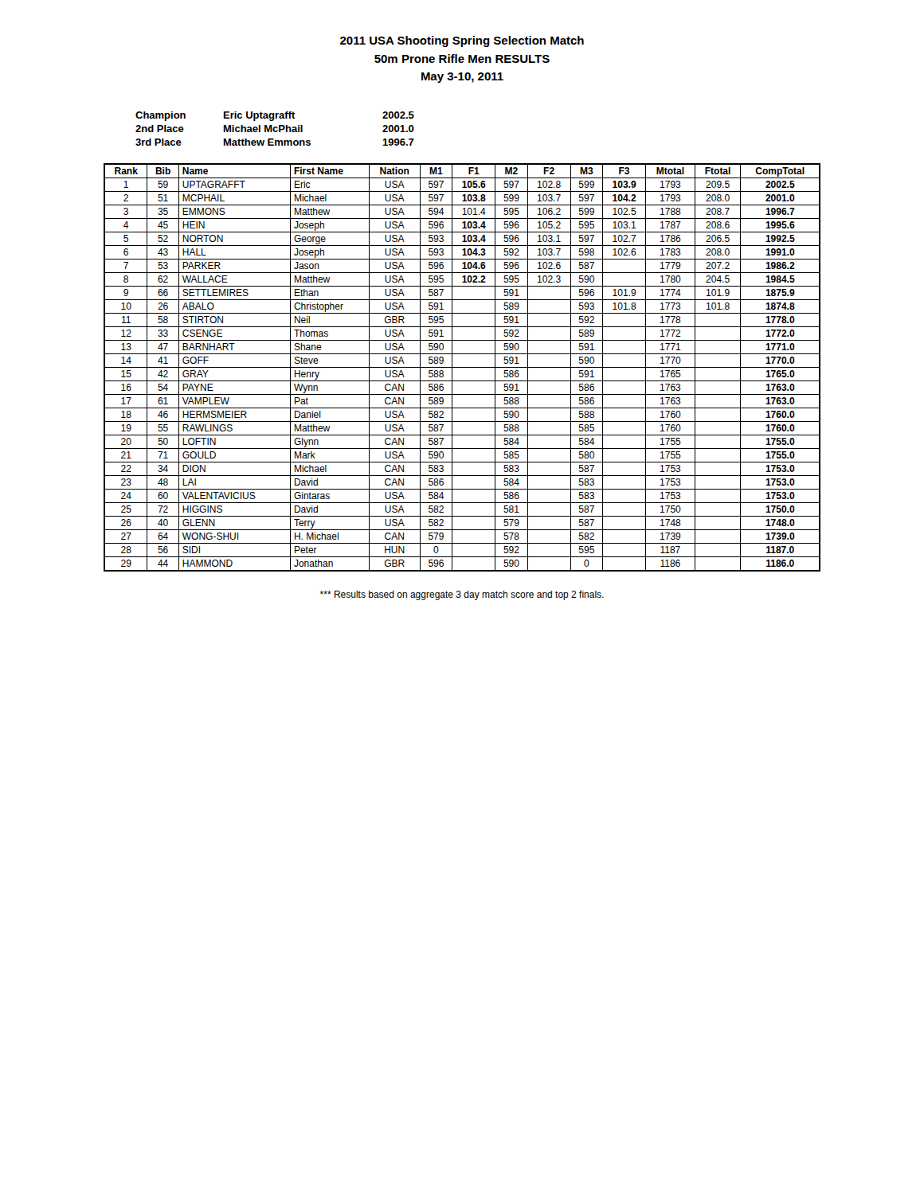2011 USA Shooting Spring Selection Match
50m Prone Rifle Men RESULTS
May 3-10, 2011
| Champion | Eric Uptagrafft | 2002.5 |
| 2nd Place | Michael McPhail | 2001.0 |
| 3rd Place | Matthew Emmons | 1996.7 |
| Rank | Bib | Name | First Name | Nation | M1 | F1 | M2 | F2 | M3 | F3 | Mtotal | Ftotal | CompTotal |
| --- | --- | --- | --- | --- | --- | --- | --- | --- | --- | --- | --- | --- | --- |
| 1 | 59 | UPTAGRAFFT | Eric | USA | 597 | 105.6 | 597 | 102.8 | 599 | 103.9 | 1793 | 209.5 | 2002.5 |
| 2 | 51 | MCPHAIL | Michael | USA | 597 | 103.8 | 599 | 103.7 | 597 | 104.2 | 1793 | 208.0 | 2001.0 |
| 3 | 35 | EMMONS | Matthew | USA | 594 | 101.4 | 595 | 106.2 | 599 | 102.5 | 1788 | 208.7 | 1996.7 |
| 4 | 45 | HEIN | Joseph | USA | 596 | 103.4 | 596 | 105.2 | 595 | 103.1 | 1787 | 208.6 | 1995.6 |
| 5 | 52 | NORTON | George | USA | 593 | 103.4 | 596 | 103.1 | 597 | 102.7 | 1786 | 206.5 | 1992.5 |
| 6 | 43 | HALL | Joseph | USA | 593 | 104.3 | 592 | 103.7 | 598 | 102.6 | 1783 | 208.0 | 1991.0 |
| 7 | 53 | PARKER | Jason | USA | 596 | 104.6 | 596 | 102.6 | 587 | | 1779 | 207.2 | 1986.2 |
| 8 | 62 | WALLACE | Matthew | USA | 595 | 102.2 | 595 | 102.3 | 590 | | 1780 | 204.5 | 1984.5 |
| 9 | 66 | SETTLEMIRES | Ethan | USA | 587 | | 591 | | 596 | 101.9 | 1774 | 101.9 | 1875.9 |
| 10 | 26 | ABALO | Christopher | USA | 591 | | 589 | | 593 | 101.8 | 1773 | 101.8 | 1874.8 |
| 11 | 58 | STIRTON | Neil | GBR | 595 | | 591 | | 592 | | 1778 | | 1778.0 |
| 12 | 33 | CSENGE | Thomas | USA | 591 | | 592 | | 589 | | 1772 | | 1772.0 |
| 13 | 47 | BARNHART | Shane | USA | 590 | | 590 | | 591 | | 1771 | | 1771.0 |
| 14 | 41 | GOFF | Steve | USA | 589 | | 591 | | 590 | | 1770 | | 1770.0 |
| 15 | 42 | GRAY | Henry | USA | 588 | | 586 | | 591 | | 1765 | | 1765.0 |
| 16 | 54 | PAYNE | Wynn | CAN | 586 | | 591 | | 586 | | 1763 | | 1763.0 |
| 17 | 61 | VAMPLEW | Pat | CAN | 589 | | 588 | | 586 | | 1763 | | 1763.0 |
| 18 | 46 | HERMSMEIER | Daniel | USA | 582 | | 590 | | 588 | | 1760 | | 1760.0 |
| 19 | 55 | RAWLINGS | Matthew | USA | 587 | | 588 | | 585 | | 1760 | | 1760.0 |
| 20 | 50 | LOFTIN | Glynn | CAN | 587 | | 584 | | 584 | | 1755 | | 1755.0 |
| 21 | 71 | GOULD | Mark | USA | 590 | | 585 | | 580 | | 1755 | | 1755.0 |
| 22 | 34 | DION | Michael | CAN | 583 | | 583 | | 587 | | 1753 | | 1753.0 |
| 23 | 48 | LAI | David | CAN | 586 | | 584 | | 583 | | 1753 | | 1753.0 |
| 24 | 60 | VALENTAVICIUS | Gintaras | USA | 584 | | 586 | | 583 | | 1753 | | 1753.0 |
| 25 | 72 | HIGGINS | David | USA | 582 | | 581 | | 587 | | 1750 | | 1750.0 |
| 26 | 40 | GLENN | Terry | USA | 582 | | 579 | | 587 | | 1748 | | 1748.0 |
| 27 | 64 | WONG-SHUI | H. Michael | CAN | 579 | | 578 | | 582 | | 1739 | | 1739.0 |
| 28 | 56 | SIDI | Peter | HUN | 0 | | 592 | | 595 | | 1187 | | 1187.0 |
| 29 | 44 | HAMMOND | Jonathan | GBR | 596 | | 590 | | 0 | | 1186 | | 1186.0 |
*** Results based on aggregate 3 day match score and top 2 finals.